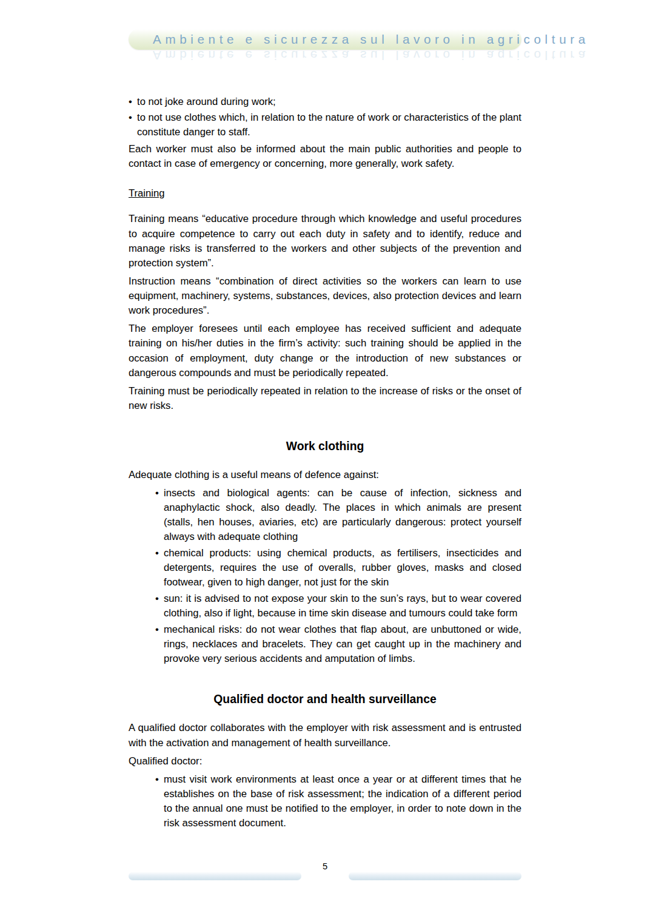Ambiente e sicurezza sul lavoro in agricoltura
Ambiente e sicurezza sul lavoro in agricoltura
to not joke around during work;
to not use clothes which, in relation to the nature of work or characteristics of the plant constitute danger to staff.
Each worker must also be informed about the main public authorities and people to contact in case of emergency or concerning, more generally, work safety.
Training
Training means “educative procedure through which knowledge and useful procedures to acquire competence to carry out each duty in safety and to identify, reduce and manage risks is transferred to the workers and other subjects of the prevention and protection system”.
Instruction means “combination of direct activities so the workers can learn to use equipment, machinery, systems, substances, devices, also protection devices and learn work procedures”.
The employer foresees until each employee has received sufficient and adequate training on his/her duties in the firm’s activity: such training should be applied in the occasion of employment, duty change or the introduction of new substances or dangerous compounds and must be periodically repeated.
Training must be periodically repeated in relation to the increase of risks or the onset of new risks.
Work clothing
Adequate clothing is a useful means of defence against:
insects and biological agents: can be cause of infection, sickness and anaphylactic shock, also deadly. The places in which animals are present (stalls, hen houses, aviaries, etc) are particularly dangerous: protect yourself always with adequate clothing
chemical products: using chemical products, as fertilisers, insecticides and detergents, requires the use of overalls, rubber gloves, masks and closed footwear, given to high danger, not just for the skin
sun: it is advised to not expose your skin to the sun’s rays, but to wear covered clothing, also if light, because in time skin disease and tumours could take form
mechanical risks: do not wear clothes that flap about, are unbuttoned or wide, rings, necklaces and bracelets. They can get caught up in the machinery and provoke very serious accidents and amputation of limbs.
Qualified doctor and health surveillance
A qualified doctor collaborates with the employer with risk assessment and is entrusted with the activation and management of health surveillance.
Qualified doctor:
must visit work environments at least once a year or at different times that he establishes on the base of risk assessment; the indication of a different period to the annual one must be notified to the employer, in order to note down in the risk assessment document.
5